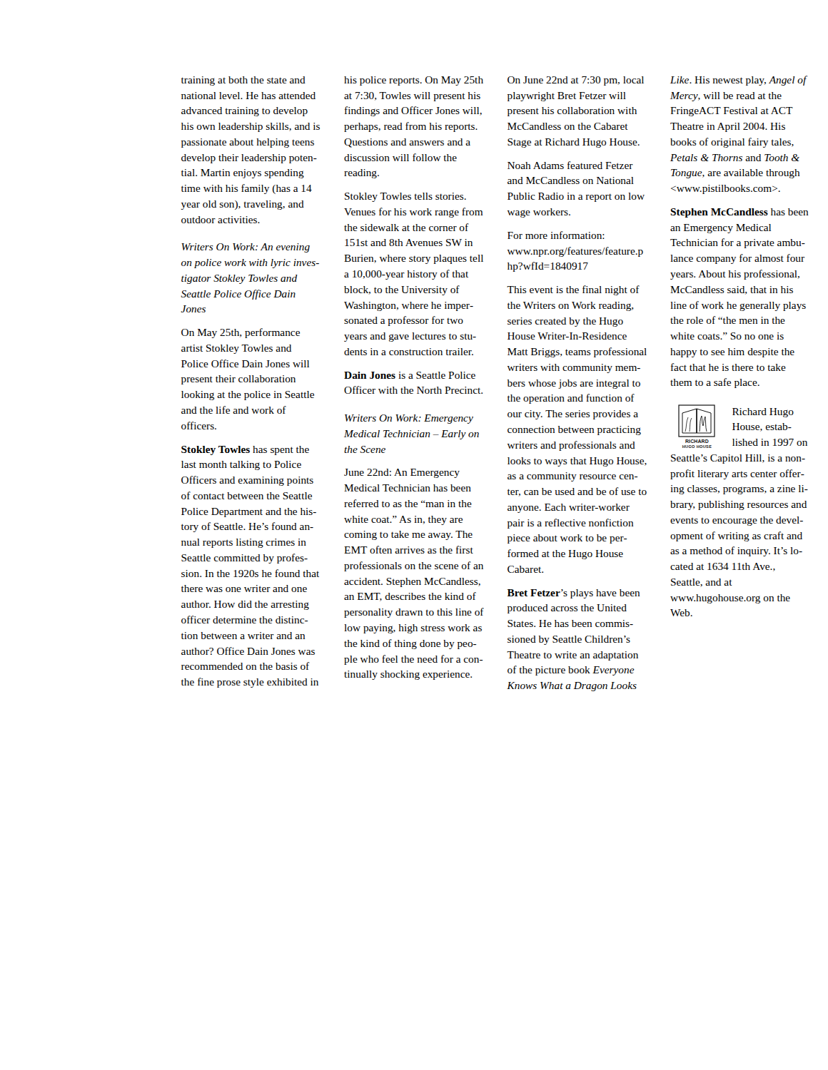training at both the state and national level. He has attended advanced training to develop his own leadership skills, and is passionate about helping teens develop their leadership potential. Martin enjoys spending time with his family (has a 14 year old son), traveling, and outdoor activities.
Writers On Work: An evening on police work with lyric investigator Stokley Towles and Seattle Police Office Dain Jones
On May 25th, performance artist Stokley Towles and Police Office Dain Jones will present their collaboration looking at the police in Seattle and the life and work of officers.
Stokley Towles has spent the last month talking to Police Officers and examining points of contact between the Seattle Police Department and the history of Seattle. He’s found annual reports listing crimes in Seattle committed by profession. In the 1920s he found that there was one writer and one author. How did the arresting officer determine the distinction between a writer and an author? Office Dain Jones was recommended on the basis of the fine prose style exhibited in his police reports. On May 25th at 7:30, Towles will present his findings and Officer Jones will, perhaps, read from his reports. Questions and answers and a discussion will follow the reading.
Stokley Towles tells stories. Venues for his work range from the sidewalk at the corner of 151st and 8th Avenues SW in Burien, where story plaques tell a 10,000-year history of that block, to the University of Washington, where he impersonated a professor for two years and gave lectures to students in a construction trailer.
Dain Jones is a Seattle Police Officer with the North Precinct.
Writers On Work: Emergency Medical Technician – Early on the Scene
June 22nd: An Emergency Medical Technician has been referred to as the “man in the white coat.” As in, they are coming to take me away. The EMT often arrives as the first professionals on the scene of an accident. Stephen McCandless, an EMT, describes the kind of personality drawn to this line of low paying, high stress work as the kind of thing done by people who feel the need for a continually shocking experience. On June 22nd at 7:30 pm, local playwright Bret Fetzer will present his collaboration with McCandless on the Cabaret Stage at Richard Hugo House.
Noah Adams featured Fetzer and McCandless on National Public Radio in a report on low wage workers.
For more information:
www.npr.org/features/feature.php?wfId=1840917
This event is the final night of the Writers on Work reading, series created by the Hugo House Writer-In-Residence Matt Briggs, teams professional writers with community members whose jobs are integral to the operation and function of our city. The series provides a connection between practicing writers and professionals and looks to ways that Hugo House, as a community resource center, can be used and be of use to anyone. Each writer-worker pair is a reflective nonfiction piece about work to be performed at the Hugo House Cabaret.
Bret Fetzer’s plays have been produced across the United States. He has been commissioned by Seattle Children’s Theatre to write an adaptation of the picture book Everyone Knows What a Dragon Looks Like. His newest play, Angel of Mercy, will be read at the FringeACT Festival at ACT Theatre in April 2004. His books of original fairy tales, Petals & Thorns and Tooth & Tongue, are available through <www.pistilbooks.com>.
Stephen McCandless has been an Emergency Medical Technician for a private ambulance company for almost four years. About his professional, McCandless said, that in his line of work he generally plays the role of “the men in the white coats.” So no one is happy to see him despite the fact that he is there to take them to a safe place.
RICHARDHUGO HOUSE
Richard Hugo House, established in 1997 on Seattle’s Capitol Hill, is a nonprofit literary arts center offering classes, programs, a zine library, publishing resources and events to encourage the development of writing as craft and as a method of inquiry. It’s located at 1634 11th Ave., Seattle, and at www.hugohouse.org on the Web.